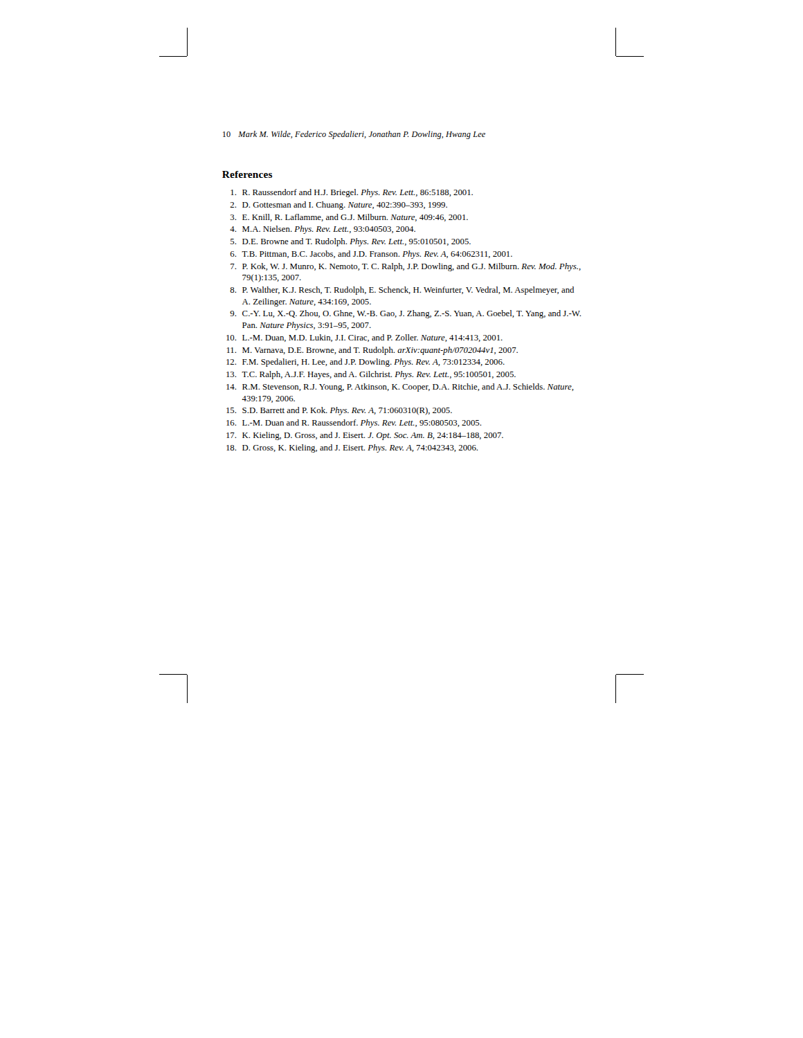10 Mark M. Wilde, Federico Spedalieri, Jonathan P. Dowling, Hwang Lee
References
1. R. Raussendorf and H.J. Briegel. Phys. Rev. Lett., 86:5188, 2001.
2. D. Gottesman and I. Chuang. Nature, 402:390–393, 1999.
3. E. Knill, R. Laflamme, and G.J. Milburn. Nature, 409:46, 2001.
4. M.A. Nielsen. Phys. Rev. Lett., 93:040503, 2004.
5. D.E. Browne and T. Rudolph. Phys. Rev. Lett., 95:010501, 2005.
6. T.B. Pittman, B.C. Jacobs, and J.D. Franson. Phys. Rev. A, 64:062311, 2001.
7. P. Kok, W. J. Munro, K. Nemoto, T. C. Ralph, J.P. Dowling, and G.J. Milburn. Rev. Mod. Phys., 79(1):135, 2007.
8. P. Walther, K.J. Resch, T. Rudolph, E. Schenck, H. Weinfurter, V. Vedral, M. Aspelmeyer, and A. Zeilinger. Nature, 434:169, 2005.
9. C.-Y. Lu, X.-Q. Zhou, O. Ghne, W.-B. Gao, J. Zhang, Z.-S. Yuan, A. Goebel, T. Yang, and J.-W. Pan. Nature Physics, 3:91–95, 2007.
10. L.-M. Duan, M.D. Lukin, J.I. Cirac, and P. Zoller. Nature, 414:413, 2001.
11. M. Varnava, D.E. Browne, and T. Rudolph. arXiv:quant-ph/0702044v1, 2007.
12. F.M. Spedalieri, H. Lee, and J.P. Dowling. Phys. Rev. A, 73:012334, 2006.
13. T.C. Ralph, A.J.F. Hayes, and A. Gilchrist. Phys. Rev. Lett., 95:100501, 2005.
14. R.M. Stevenson, R.J. Young, P. Atkinson, K. Cooper, D.A. Ritchie, and A.J. Schields. Nature, 439:179, 2006.
15. S.D. Barrett and P. Kok. Phys. Rev. A, 71:060310(R), 2005.
16. L.-M. Duan and R. Raussendorf. Phys. Rev. Lett., 95:080503, 2005.
17. K. Kieling, D. Gross, and J. Eisert. J. Opt. Soc. Am. B, 24:184–188, 2007.
18. D. Gross, K. Kieling, and J. Eisert. Phys. Rev. A, 74:042343, 2006.